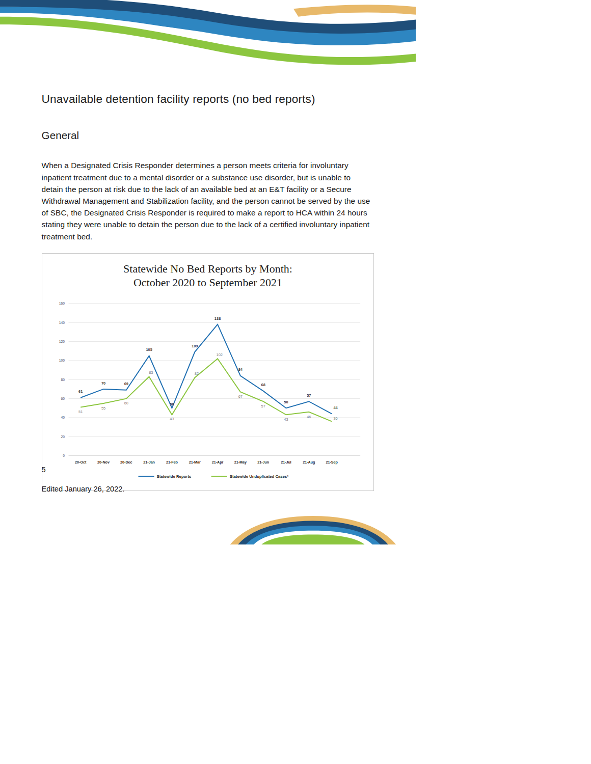Unavailable detention facility reports (no bed reports)
General
When a Designated Crisis Responder determines a person meets criteria for involuntary inpatient treatment due to a mental disorder or a substance use disorder, but is unable to detain the person at risk due to the lack of an available bed at an E&T facility or a Secure Withdrawal Management and Stabilization facility, and the person cannot be served by the use of SBC, the Designated Crisis Responder is required to make a report to HCA within 24 hours stating they were unable to detain the person due to the lack of a certified involuntary inpatient treatment bed.
Statewide No Bed Reports by Month:
October 2020 to September 2021
160 140 120 100 80 60 40 20 0 61 70 69 105 50 109 138 84 68 50 57 44 51 55 60 83 43 82 102 67 57 43 46 36 20-Oct 20-Nov 20-Dec 21-Jan 21-Feb 21-Mar 21-Apr 21-May 21-Jun 21-Jul 21-Aug 21-Sep Statewide Reports Statewide Unduplicated Cases*
5
Edited January 26, 2022.